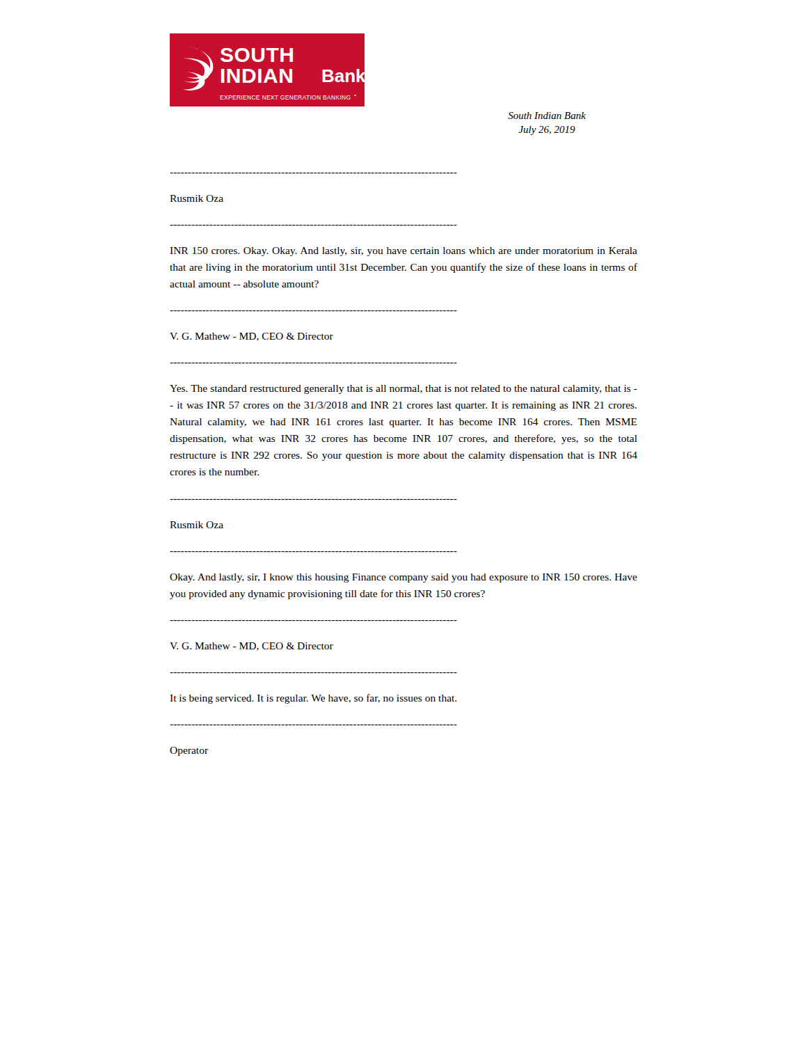SOUTH INDIAN
Bank
EXPERIENCE NEXT GENERATION BANKING •
South Indian Bank
July 26, 2019
--------------------------------------------------------------------------------
Rusmik Oza
--------------------------------------------------------------------------------
INR 150 crores. Okay. Okay. And lastly, sir, you have certain loans which are under moratorium in Kerala that are living in the moratorium until 31st December. Can you quantify the size of these loans in terms of actual amount -- absolute amount?
--------------------------------------------------------------------------------
V. G. Mathew - MD, CEO & Director
--------------------------------------------------------------------------------
Yes. The standard restructured generally that is all normal, that is not related to the natural calamity, that is -- it was INR 57 crores on the 31/3/2018 and INR 21 crores last quarter. It is remaining as INR 21 crores. Natural calamity, we had INR 161 crores last quarter. It has become INR 164 crores. Then MSME dispensation, what was INR 32 crores has become INR 107 crores, and therefore, yes, so the total restructure is INR 292 crores. So your question is more about the calamity dispensation that is INR 164 crores is the number.
--------------------------------------------------------------------------------
Rusmik Oza
--------------------------------------------------------------------------------
Okay. And lastly, sir, I know this housing Finance company said you had exposure to INR 150 crores. Have you provided any dynamic provisioning till date for this INR 150 crores?
--------------------------------------------------------------------------------
V. G. Mathew - MD, CEO & Director
--------------------------------------------------------------------------------
It is being serviced. It is regular. We have, so far, no issues on that.
--------------------------------------------------------------------------------
Operator